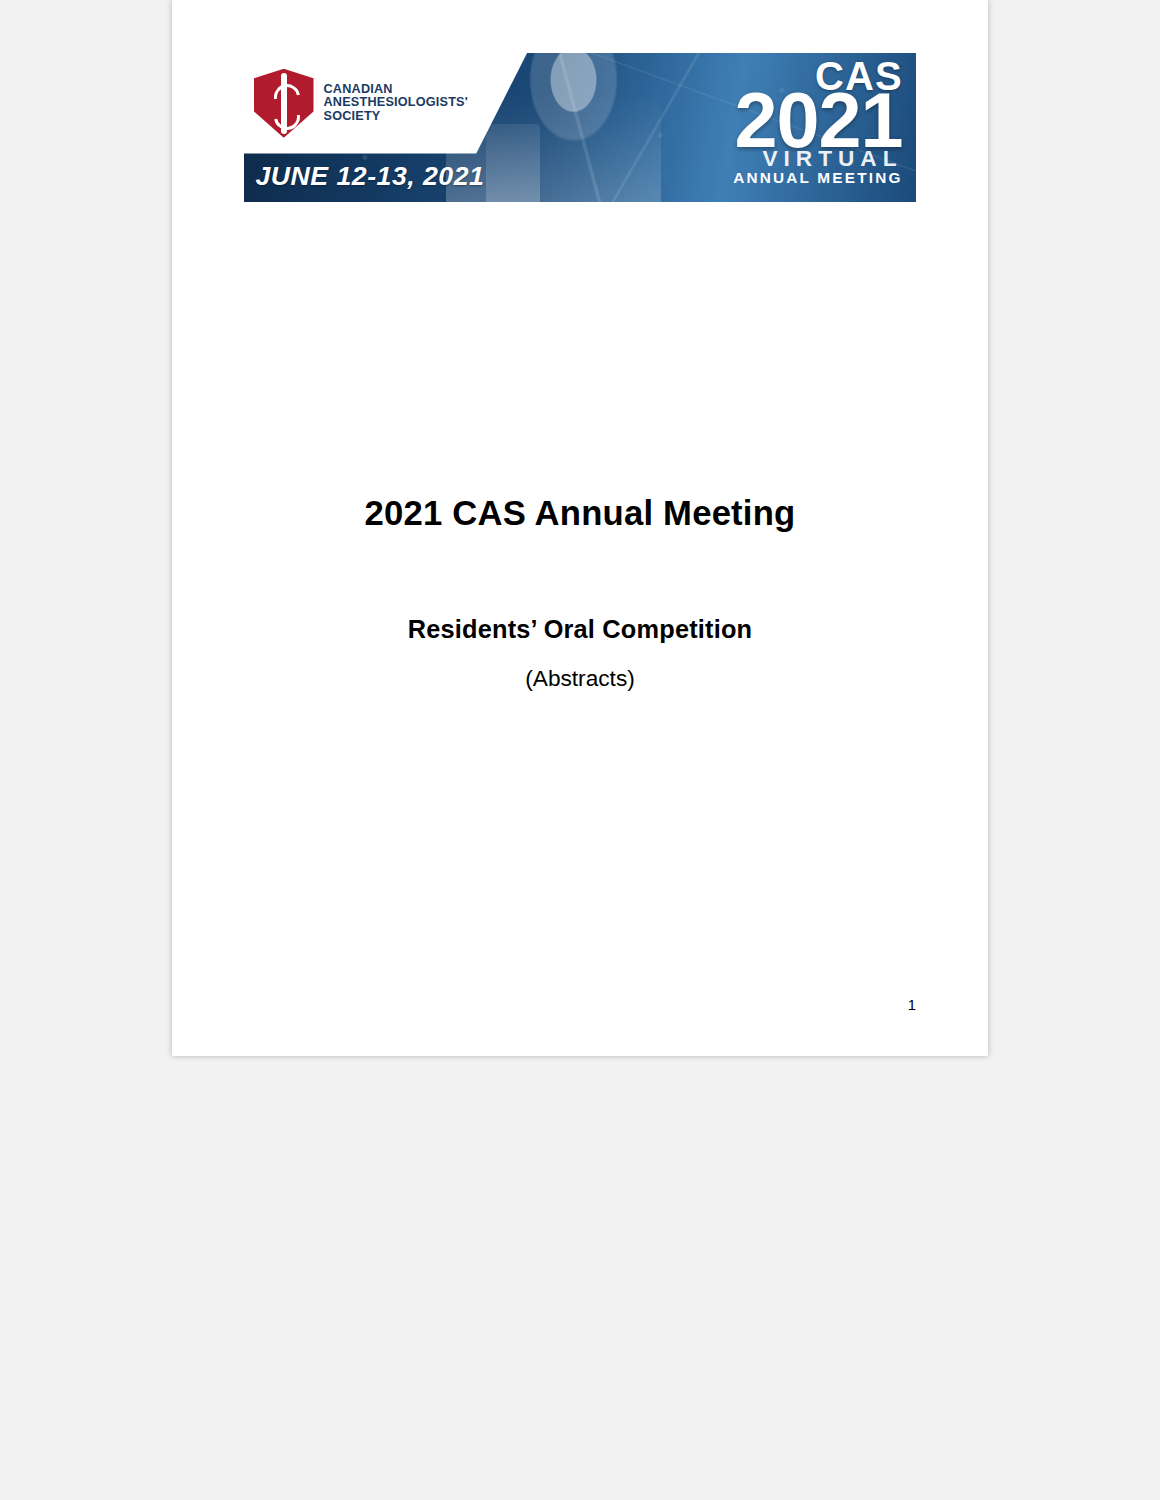Canadian
Anesthesiologists'
Society
CAS
2021
VIRTUAL
ANNUAL MEETING
JUNE 12-13, 2021
2021 CAS Annual Meeting
Residents’ Oral Competition
(Abstracts)
1